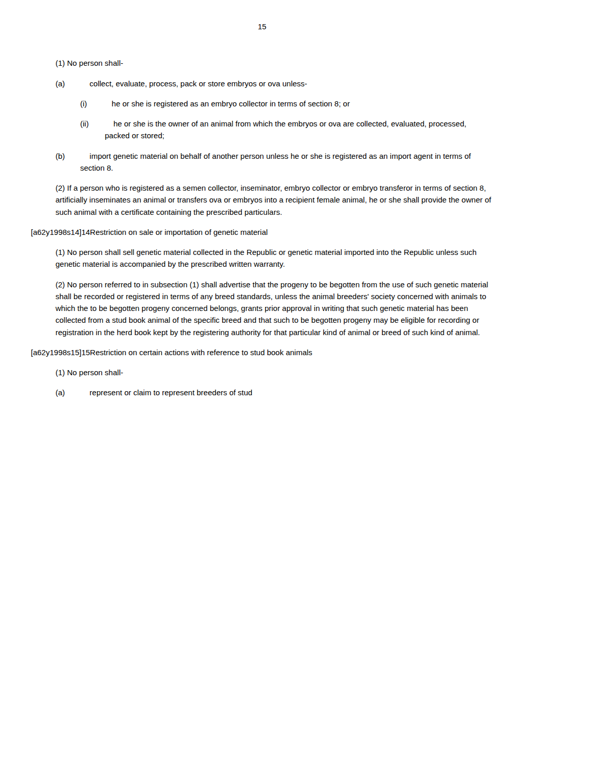15
(1) No person shall-
(a) collect, evaluate, process, pack or store embryos or ova unless-
(i) he or she is registered as an embryo collector in terms of section 8; or
(ii) he or she is the owner of an animal from which the embryos or ova are collected, evaluated, processed, packed or stored;
(b) import genetic material on behalf of another person unless he or she is registered as an import agent in terms of section 8.
(2) If a person who is registered as a semen collector, inseminator, embryo collector or embryo transferor in terms of section 8, artificially inseminates an animal or transfers ova or embryos into a recipient female animal, he or she shall provide the owner of such animal with a certificate containing the prescribed particulars.
[a62y1998s14]14Restriction on sale or importation of genetic material
(1) No person shall sell genetic material collected in the Republic or genetic material imported into the Republic unless such genetic material is accompanied by the prescribed written warranty.
(2) No person referred to in subsection (1) shall advertise that the progeny to be begotten from the use of such genetic material shall be recorded or registered in terms of any breed standards, unless the animal breeders' society concerned with animals to which the to be begotten progeny concerned belongs, grants prior approval in writing that such genetic material has been collected from a stud book animal of the specific breed and that such to be begotten progeny may be eligible for recording or registration in the herd book kept by the registering authority for that particular kind of animal or breed of such kind of animal.
[a62y1998s15]15Restriction on certain actions with reference to stud book animals
(1) No person shall-
(a) represent or claim to represent breeders of stud